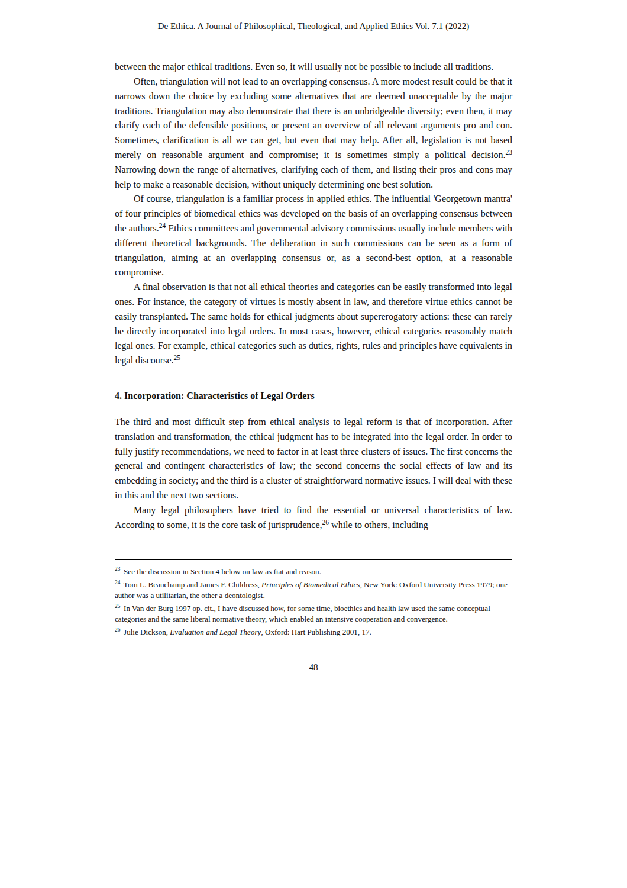De Ethica. A Journal of Philosophical, Theological, and Applied Ethics Vol. 7.1 (2022)
between the major ethical traditions. Even so, it will usually not be possible to include all traditions.
Often, triangulation will not lead to an overlapping consensus. A more modest result could be that it narrows down the choice by excluding some alternatives that are deemed unacceptable by the major traditions. Triangulation may also demonstrate that there is an unbridgeable diversity; even then, it may clarify each of the defensible positions, or present an overview of all relevant arguments pro and con. Sometimes, clarification is all we can get, but even that may help. After all, legislation is not based merely on reasonable argument and compromise; it is sometimes simply a political decision.23 Narrowing down the range of alternatives, clarifying each of them, and listing their pros and cons may help to make a reasonable decision, without uniquely determining one best solution.
Of course, triangulation is a familiar process in applied ethics. The influential 'Georgetown mantra' of four principles of biomedical ethics was developed on the basis of an overlapping consensus between the authors.24 Ethics committees and governmental advisory commissions usually include members with different theoretical backgrounds. The deliberation in such commissions can be seen as a form of triangulation, aiming at an overlapping consensus or, as a second-best option, at a reasonable compromise.
A final observation is that not all ethical theories and categories can be easily transformed into legal ones. For instance, the category of virtues is mostly absent in law, and therefore virtue ethics cannot be easily transplanted. The same holds for ethical judgments about supererogatory actions: these can rarely be directly incorporated into legal orders. In most cases, however, ethical categories reasonably match legal ones. For example, ethical categories such as duties, rights, rules and principles have equivalents in legal discourse.25
4. Incorporation: Characteristics of Legal Orders
The third and most difficult step from ethical analysis to legal reform is that of incorporation. After translation and transformation, the ethical judgment has to be integrated into the legal order. In order to fully justify recommendations, we need to factor in at least three clusters of issues. The first concerns the general and contingent characteristics of law; the second concerns the social effects of law and its embedding in society; and the third is a cluster of straightforward normative issues. I will deal with these in this and the next two sections.
Many legal philosophers have tried to find the essential or universal characteristics of law. According to some, it is the core task of jurisprudence,26 while to others, including
23 See the discussion in Section 4 below on law as fiat and reason.
24 Tom L. Beauchamp and James F. Childress, Principles of Biomedical Ethics, New York: Oxford University Press 1979; one author was a utilitarian, the other a deontologist.
25 In Van der Burg 1997 op. cit., I have discussed how, for some time, bioethics and health law used the same conceptual categories and the same liberal normative theory, which enabled an intensive cooperation and convergence.
26 Julie Dickson, Evaluation and Legal Theory, Oxford: Hart Publishing 2001, 17.
48